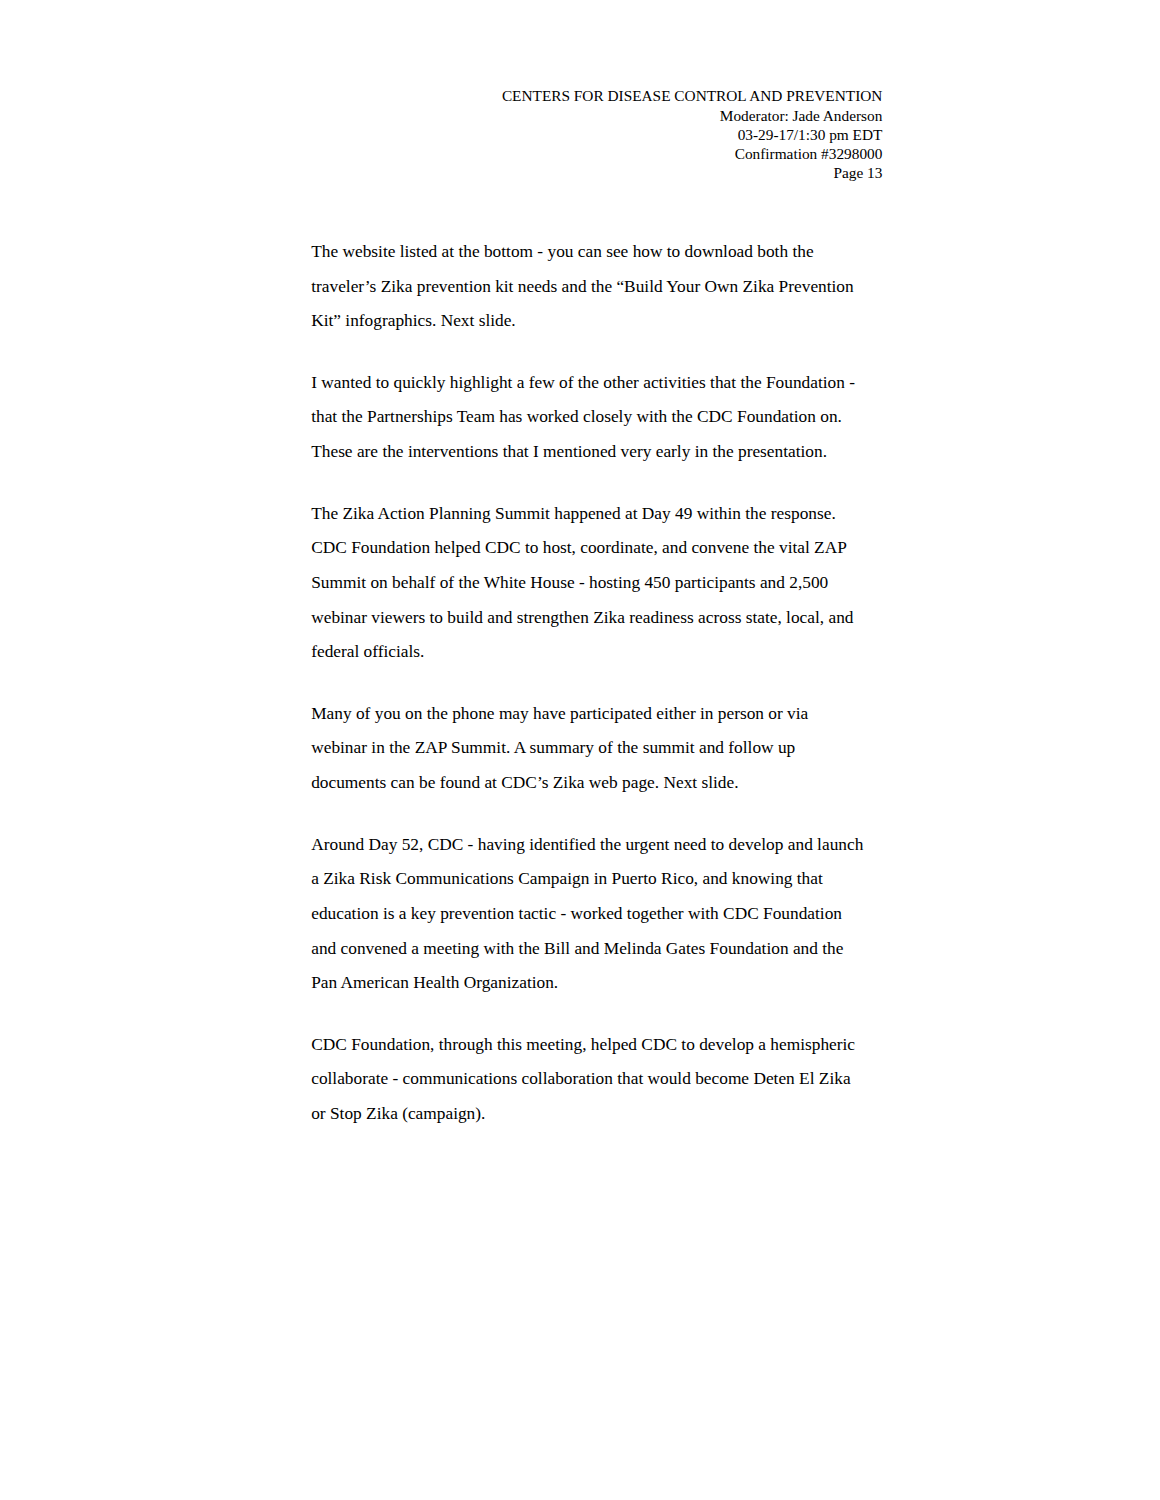CENTERS FOR DISEASE CONTROL AND PREVENTION
Moderator: Jade Anderson
03-29-17/1:30 pm EDT
Confirmation #3298000
Page 13
The website listed at the bottom - you can see how to download both the traveler’s Zika prevention kit needs and the “Build Your Own Zika Prevention Kit” infographics. Next slide.
I wanted to quickly highlight a few of the other activities that the Foundation - that the Partnerships Team has worked closely with the CDC Foundation on. These are the interventions that I mentioned very early in the presentation.
The Zika Action Planning Summit happened at Day 49 within the response. CDC Foundation helped CDC to host, coordinate, and convene the vital ZAP Summit on behalf of the White House - hosting 450 participants and 2,500 webinar viewers to build and strengthen Zika readiness across state, local, and federal officials.
Many of you on the phone may have participated either in person or via webinar in the ZAP Summit. A summary of the summit and follow up documents can be found at CDC’s Zika web page. Next slide.
Around Day 52, CDC - having identified the urgent need to develop and launch a Zika Risk Communications Campaign in Puerto Rico, and knowing that education is a key prevention tactic - worked together with CDC Foundation and convened a meeting with the Bill and Melinda Gates Foundation and the Pan American Health Organization.
CDC Foundation, through this meeting, helped CDC to develop a hemispheric collaborate - communications collaboration that would become Deten El Zika or Stop Zika (campaign).